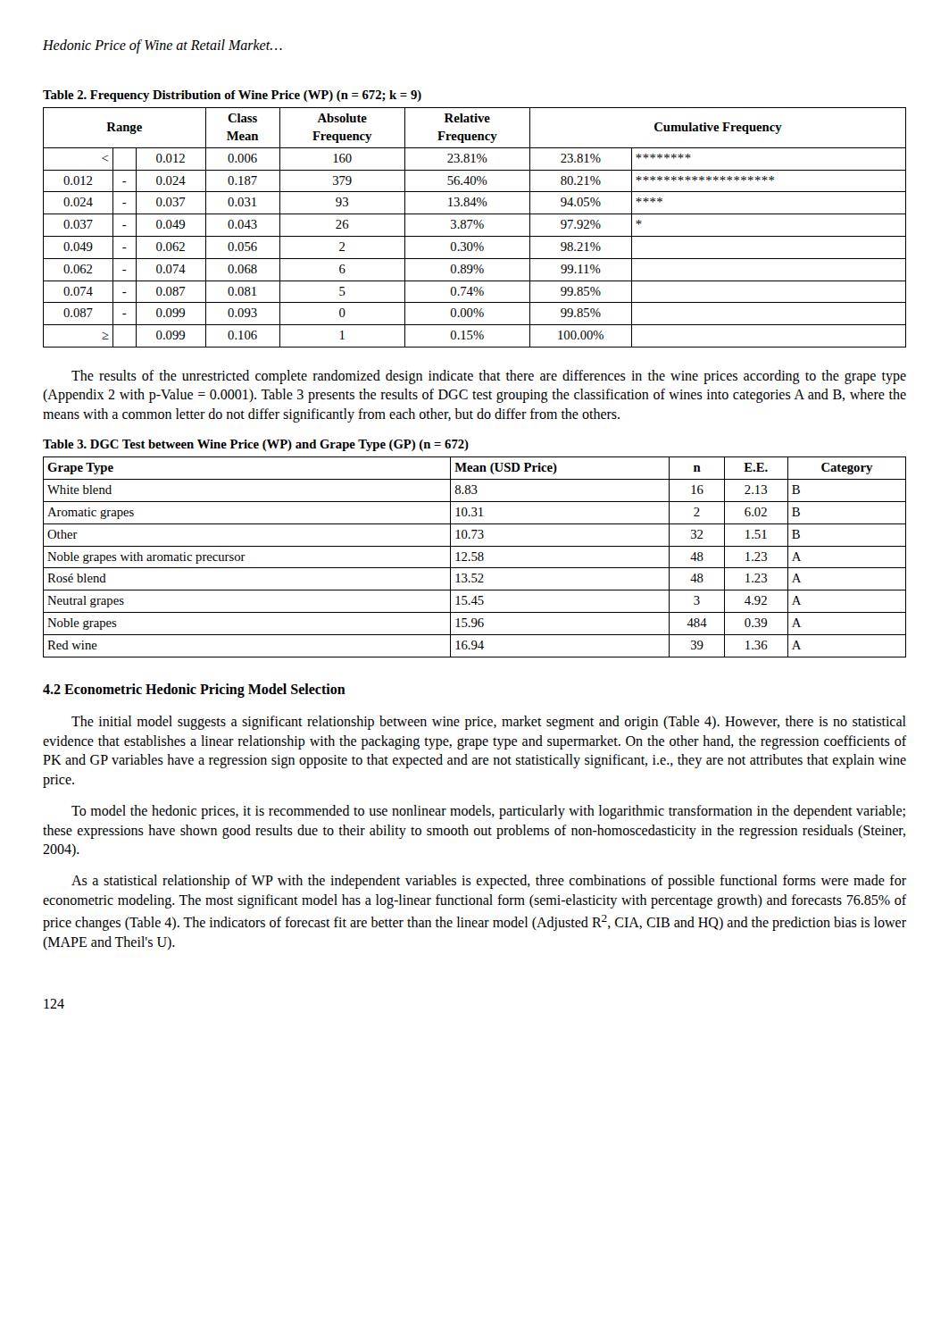Hedonic Price of Wine at Retail Market…
Table 2. Frequency Distribution of Wine Price (WP) (n = 672; k = 9)
| Range | Class Mean | Absolute Frequency | Relative Frequency | Cumulative Frequency |
| --- | --- | --- | --- | --- |
| < | | 0.012 | 0.006 | 160 | 23.81% | 23.81% | ******** |
| 0.012 | - | 0.024 | 0.187 | 379 | 56.40% | 80.21% | ******************** |
| 0.024 | - | 0.037 | 0.031 | 93 | 13.84% | 94.05% | **** |
| 0.037 | - | 0.049 | 0.043 | 26 | 3.87% | 97.92% | * |
| 0.049 | - | 0.062 | 0.056 | 2 | 0.30% | 98.21% | |
| 0.062 | - | 0.074 | 0.068 | 6 | 0.89% | 99.11% | |
| 0.074 | - | 0.087 | 0.081 | 5 | 0.74% | 99.85% | |
| 0.087 | - | 0.099 | 0.093 | 0 | 0.00% | 99.85% | |
| ≥ | | 0.099 | 0.106 | 1 | 0.15% | 100.00% | |
The results of the unrestricted complete randomized design indicate that there are differences in the wine prices according to the grape type (Appendix 2 with p-Value = 0.0001). Table 3 presents the results of DGC test grouping the classification of wines into categories A and B, where the means with a common letter do not differ significantly from each other, but do differ from the others.
Table 3. DGC Test between Wine Price (WP) and Grape Type (GP) (n = 672)
| Grape Type | Mean (USD Price) | n | E.E. | Category |
| --- | --- | --- | --- | --- |
| White blend | 8.83 | 16 | 2.13 | B |
| Aromatic grapes | 10.31 | 2 | 6.02 | B |
| Other | 10.73 | 32 | 1.51 | B |
| Noble grapes with aromatic precursor | 12.58 | 48 | 1.23 | A |
| Rosé blend | 13.52 | 48 | 1.23 | A |
| Neutral grapes | 15.45 | 3 | 4.92 | A |
| Noble grapes | 15.96 | 484 | 0.39 | A |
| Red wine | 16.94 | 39 | 1.36 | A |
4.2 Econometric Hedonic Pricing Model Selection
The initial model suggests a significant relationship between wine price, market segment and origin (Table 4). However, there is no statistical evidence that establishes a linear relationship with the packaging type, grape type and supermarket. On the other hand, the regression coefficients of PK and GP variables have a regression sign opposite to that expected and are not statistically significant, i.e., they are not attributes that explain wine price.
To model the hedonic prices, it is recommended to use nonlinear models, particularly with logarithmic transformation in the dependent variable; these expressions have shown good results due to their ability to smooth out problems of non-homoscedasticity in the regression residuals (Steiner, 2004).
As a statistical relationship of WP with the independent variables is expected, three combinations of possible functional forms were made for econometric modeling. The most significant model has a log-linear functional form (semi-elasticity with percentage growth) and forecasts 76.85% of price changes (Table 4). The indicators of forecast fit are better than the linear model (Adjusted R2, CIA, CIB and HQ) and the prediction bias is lower (MAPE and Theil's U).
124